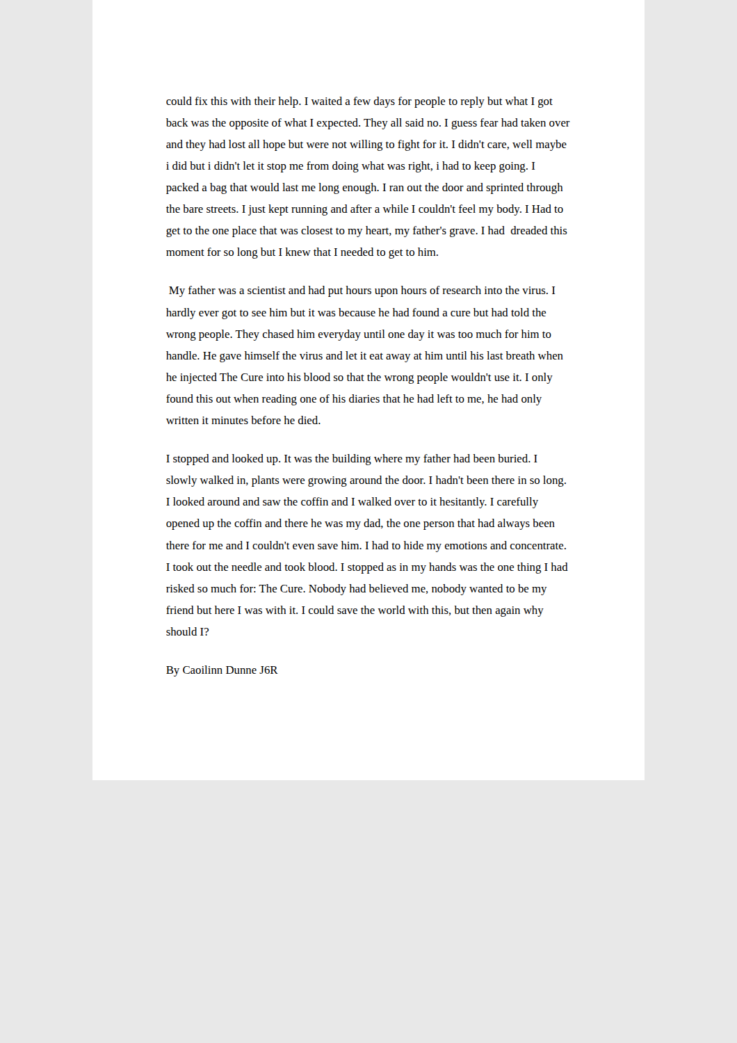could fix this with their help. I waited a few days for people to reply but what I got back was the opposite of what I expected. They all said no. I guess fear had taken over and they had lost all hope but were not willing to fight for it. I didn't care, well maybe i did but i didn't let it stop me from doing what was right, i had to keep going. I packed a bag that would last me long enough. I ran out the door and sprinted through the bare streets. I just kept running and after a while I couldn't feel my body. I Had to get to the one place that was closest to my heart, my father's grave. I had dreaded this moment for so long but I knew that I needed to get to him.
My father was a scientist and had put hours upon hours of research into the virus. I hardly ever got to see him but it was because he had found a cure but had told the wrong people. They chased him everyday until one day it was too much for him to handle. He gave himself the virus and let it eat away at him until his last breath when he injected The Cure into his blood so that the wrong people wouldn't use it. I only found this out when reading one of his diaries that he had left to me, he had only written it minutes before he died.
I stopped and looked up. It was the building where my father had been buried. I slowly walked in, plants were growing around the door. I hadn't been there in so long. I looked around and saw the coffin and I walked over to it hesitantly. I carefully opened up the coffin and there he was my dad, the one person that had always been there for me and I couldn't even save him. I had to hide my emotions and concentrate. I took out the needle and took blood. I stopped as in my hands was the one thing I had risked so much for: The Cure. Nobody had believed me, nobody wanted to be my friend but here I was with it. I could save the world with this, but then again why should I?
By Caoilinn Dunne J6R